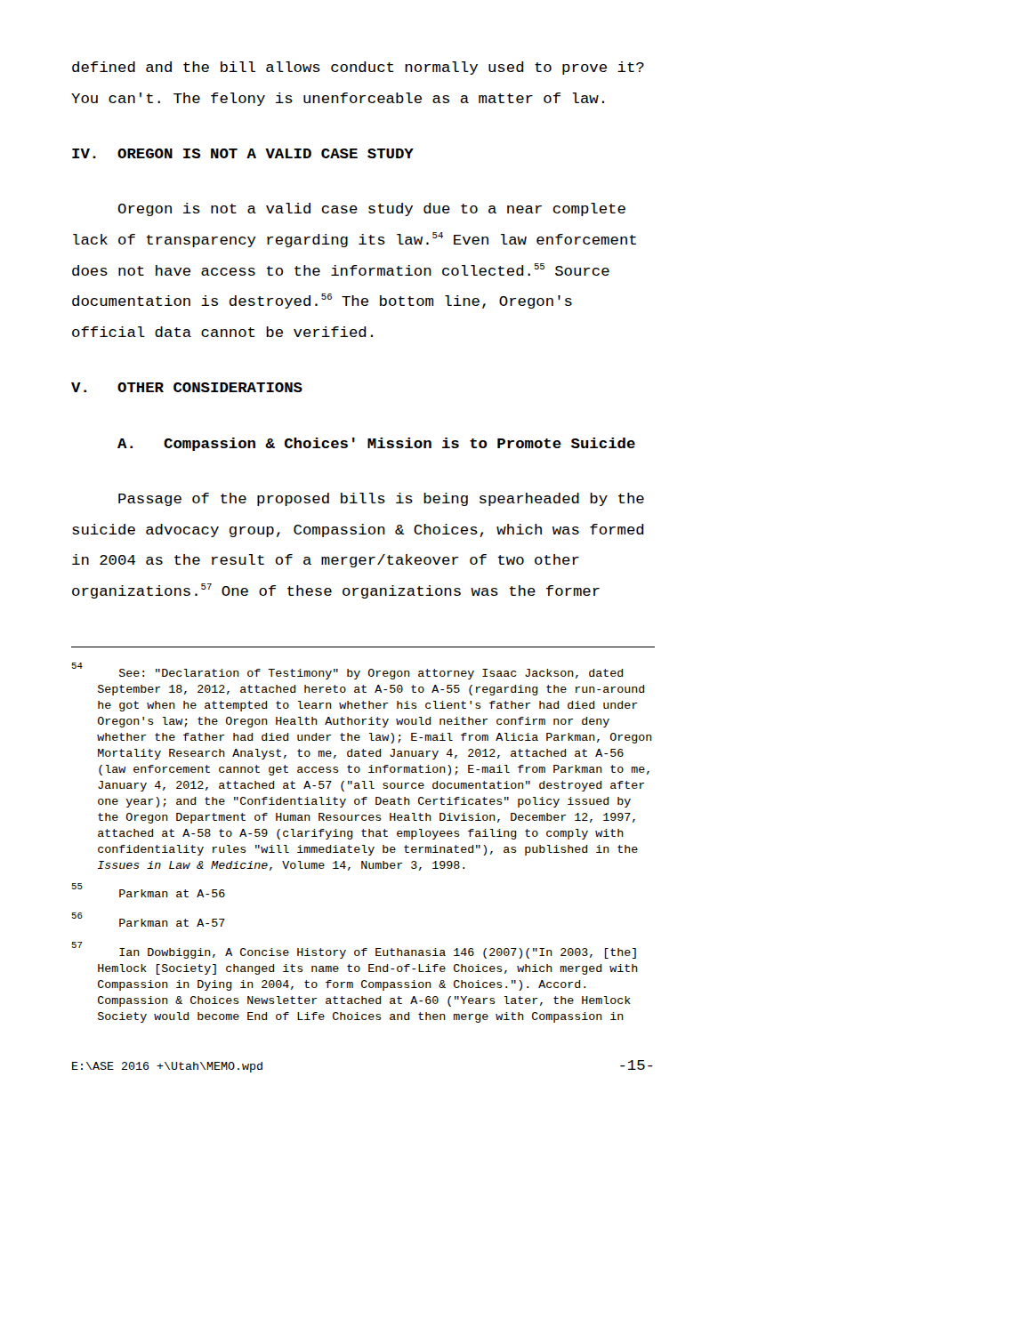defined and the bill allows conduct normally used to prove it? You can't. The felony is unenforceable as a matter of law.
IV. OREGON IS NOT A VALID CASE STUDY
Oregon is not a valid case study due to a near complete lack of transparency regarding its law.54 Even law enforcement does not have access to the information collected.55 Source documentation is destroyed.56 The bottom line, Oregon's official data cannot be verified.
V. OTHER CONSIDERATIONS
A. Compassion & Choices' Mission is to Promote Suicide
Passage of the proposed bills is being spearheaded by the suicide advocacy group, Compassion & Choices, which was formed in 2004 as the result of a merger/takeover of two other organizations.57 One of these organizations was the former
54 See: "Declaration of Testimony" by Oregon attorney Isaac Jackson, dated September 18, 2012, attached hereto at A-50 to A-55 (regarding the run-around he got when he attempted to learn whether his client's father had died under Oregon's law; the Oregon Health Authority would neither confirm nor deny whether the father had died under the law); E-mail from Alicia Parkman, Oregon Mortality Research Analyst, to me, dated January 4, 2012, attached at A-56 (law enforcement cannot get access to information); E-mail from Parkman to me, January 4, 2012, attached at A-57 ("all source documentation" destroyed after one year); and the "Confidentiality of Death Certificates" policy issued by the Oregon Department of Human Resources Health Division, December 12, 1997, attached at A-58 to A-59 (clarifying that employees failing to comply with confidentiality rules "will immediately be terminated"), as published in the Issues in Law & Medicine, Volume 14, Number 3, 1998.
55 Parkman at A-56
56 Parkman at A-57
57 Ian Dowbiggin, A Concise History of Euthanasia 146 (2007)("In 2003, [the] Hemlock [Society] changed its name to End-of-Life Choices, which merged with Compassion in Dying in 2004, to form Compassion & Choices."). Accord. Compassion & Choices Newsletter attached at A-60 ("Years later, the Hemlock Society would become End of Life Choices and then merge with Compassion in
E:\ASE 2016 +\Utah\MEMO.wpd -15-